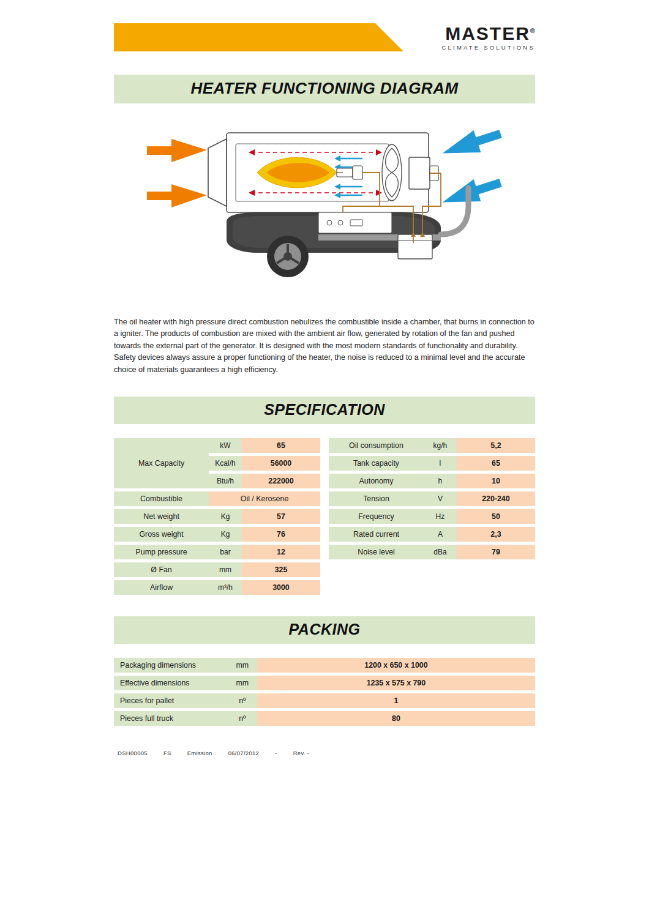MASTER®
CLIMATE SOLUTIONS
HEATER FUNCTIONING DIAGRAM
The oil heater with high pressure direct combustion nebulizes the combustible inside a chamber, that burns in connection to a igniter. The products of combustion are mixed with the ambient air flow, generated by rotation of the fan and pushed towards the external part of the generator. It is designed with the most modern standards of functionality and durability. Safety devices always assure a proper functioning of the heater, the noise is reduced to a minimal level and the accurate choice of materials guarantees a high efficiency.
SPECIFICATION
| Max Capacity | kW | 65 |
| Kcal/h | 56000 |
| Btu/h | 222000 |
| Combustible | Oil / Kerosene |
| Net weight | Kg | 57 |
| Gross weight | Kg | 76 |
| Pump pressure | bar | 12 |
| Ø Fan | mm | 325 |
| Airflow | m³/h | 3000 |
| Oil consumption | kg/h | 5,2 |
| Tank capacity | l | 65 |
| Autonomy | h | 10 |
| Tension | V | 220-240 |
| Frequency | Hz | 50 |
| Rated current | A | 2,3 |
| Noise level | dBa | 79 |
PACKING
| Packaging dimensions | mm | 1200 x 650 x 1000 |
| Effective dimensions | mm | 1235 x 575 x 790 |
| Pieces for pallet | nº | 1 |
| Pieces full truck | nº | 80 |
DSH00005 FS Emission 06/07/2012 - Rev. -